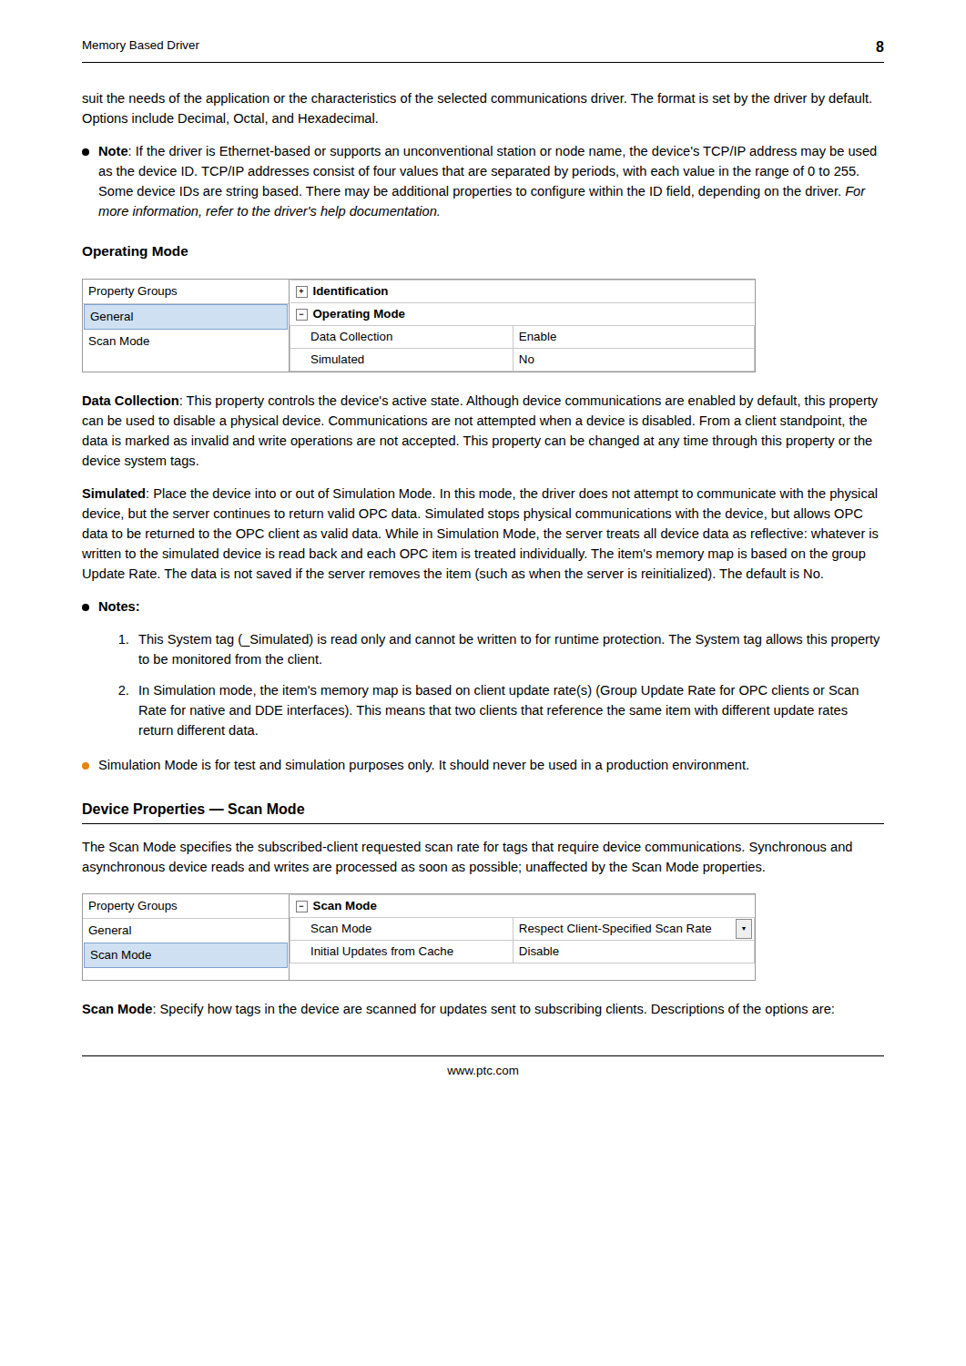Memory Based Driver
8
suit the needs of the application or the characteristics of the selected communications driver. The format is set by the driver by default. Options include Decimal, Octal, and Hexadecimal.
Note: If the driver is Ethernet-based or supports an unconventional station or node name, the device's TCP/IP address may be used as the device ID. TCP/IP addresses consist of four values that are separated by periods, with each value in the range of 0 to 255. Some device IDs are string based. There may be additional properties to configure within the ID field, depending on the driver. For more information, refer to the driver's help documentation.
Operating Mode
Property Groups
General
Scan Mode
| + Identification |
| − Operating Mode |
| Data Collection | Enable |
| Simulated | No |
Data Collection: This property controls the device's active state. Although device communications are enabled by default, this property can be used to disable a physical device. Communications are not attempted when a device is disabled. From a client standpoint, the data is marked as invalid and write operations are not accepted. This property can be changed at any time through this property or the device system tags.
Simulated: Place the device into or out of Simulation Mode. In this mode, the driver does not attempt to communicate with the physical device, but the server continues to return valid OPC data. Simulated stops physical communications with the device, but allows OPC data to be returned to the OPC client as valid data. While in Simulation Mode, the server treats all device data as reflective: whatever is written to the simulated device is read back and each OPC item is treated individually. The item's memory map is based on the group Update Rate. The data is not saved if the server removes the item (such as when the server is reinitialized). The default is No.
Notes:
This System tag (_Simulated) is read only and cannot be written to for runtime protection. The System tag allows this property to be monitored from the client.
In Simulation mode, the item's memory map is based on client update rate(s) (Group Update Rate for OPC clients or Scan Rate for native and DDE interfaces). This means that two clients that reference the same item with different update rates return different data.
Simulation Mode is for test and simulation purposes only. It should never be used in a production environment.
Device Properties — Scan Mode
The Scan Mode specifies the subscribed-client requested scan rate for tags that require device communications. Synchronous and asynchronous device reads and writes are processed as soon as possible; unaffected by the Scan Mode properties.
Property Groups
General
Scan Mode
| − Scan Mode |
| Scan Mode | Respect Client-Specified Scan Rate ▼ |
| Initial Updates from Cache | Disable |
Scan Mode: Specify how tags in the device are scanned for updates sent to subscribing clients. Descriptions of the options are:
www.ptc.com